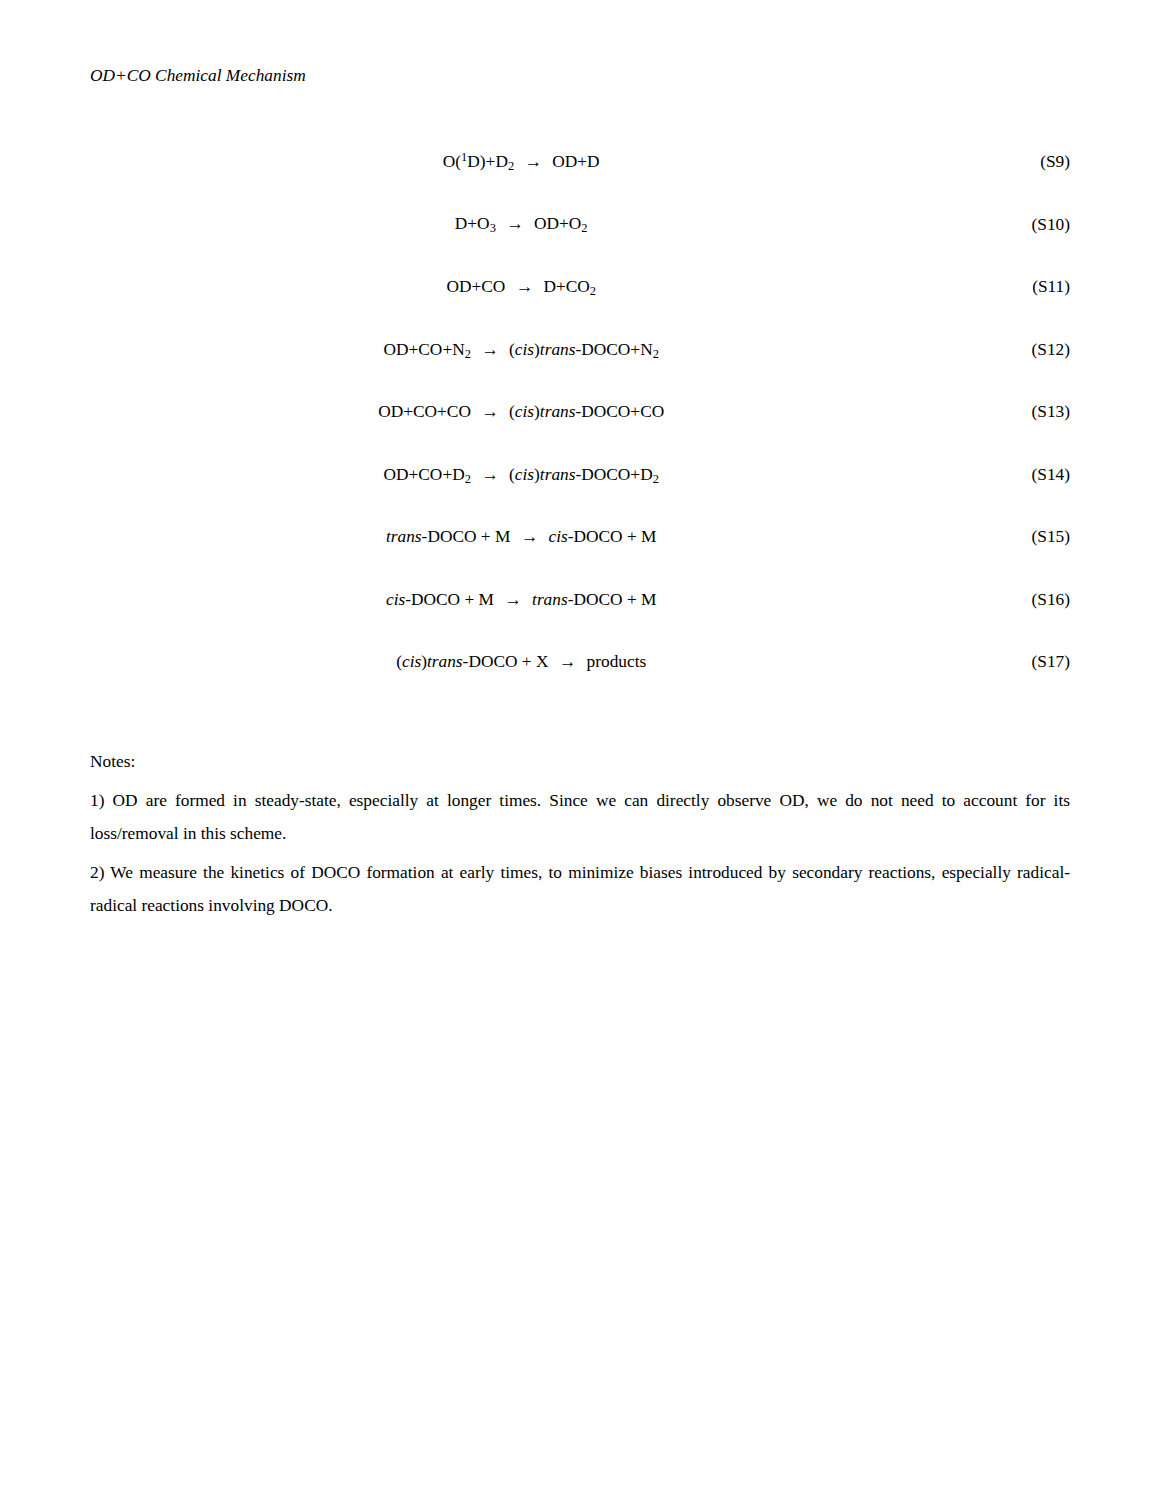OD+CO Chemical Mechanism
| O( 1 D)+D 2 → OD+D | (S9) |
| D+O 3 → OD+O 2 | (S10) |
| OD+CO → D+CO 2 | (S11) |
| OD+CO+N 2 → ( cis ) trans -DOCO+N 2 | (S12) |
| OD+CO+CO → ( cis ) trans -DOCO+CO | (S13) |
| OD+CO+D 2 → ( cis ) trans -DOCO+D 2 | (S14) |
| trans -DOCO + M → cis -DOCO + M | (S15) |
| cis -DOCO + M → trans -DOCO + M | (S16) |
| ( cis ) trans -DOCO + X → products | (S17) |
Notes:
1) OD are formed in steady-state, especially at longer times. Since we can directly observe OD, we do not need to account for its loss/removal in this scheme.
2) We measure the kinetics of DOCO formation at early times, to minimize biases introduced by secondary reactions, especially radical-radical reactions involving DOCO.